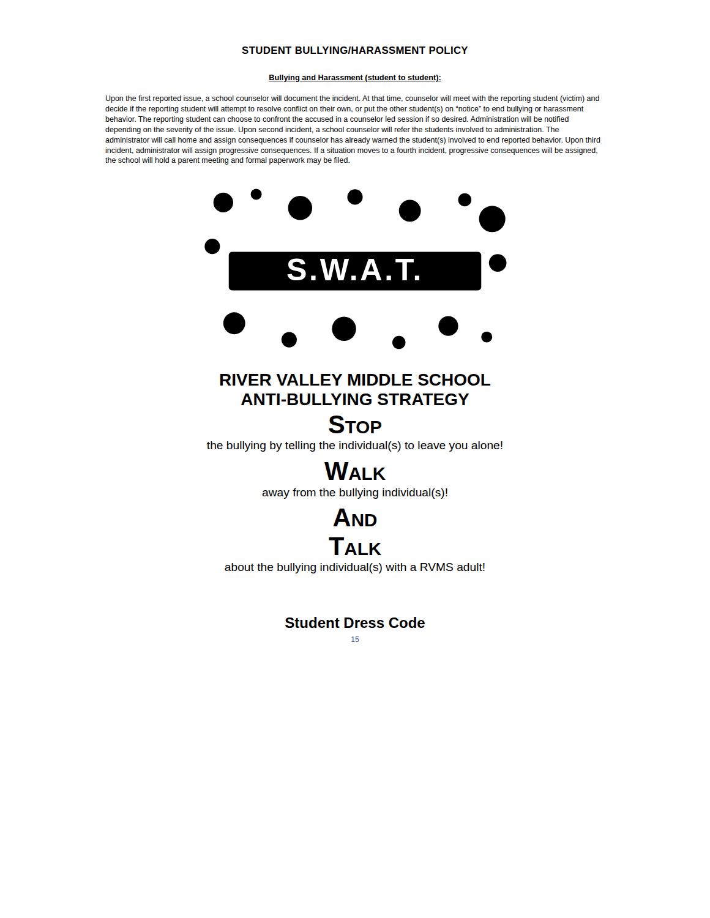STUDENT BULLYING/HARASSMENT POLICY
Bullying and Harassment (student to student):
Upon the first reported issue, a school counselor will document the incident. At that time, counselor will meet with the reporting student (victim) and decide if the reporting student will attempt to resolve conflict on their own, or put the other student(s) on “notice” to end bullying or harassment behavior. The reporting student can choose to confront the accused in a counselor led session if so desired. Administration will be notified depending on the severity of the issue. Upon second incident, a school counselor will refer the students involved to administration. The administrator will call home and assign consequences if counselor has already warned the student(s) involved to end reported behavior. Upon third incident, administrator will assign progressive consequences. If a situation moves to a fourth incident, progressive consequences will be assigned, the school will hold a parent meeting and formal paperwork may be filed.
RIVER VALLEY MIDDLE SCHOOL
ANTI-BULLYING STRATEGY
STOP
the bullying by telling the individual(s) to leave you alone!
WALK
away from the bullying individual(s)!
AND
TALK
about the bullying individual(s) with a RVMS adult!
Student Dress Code
15